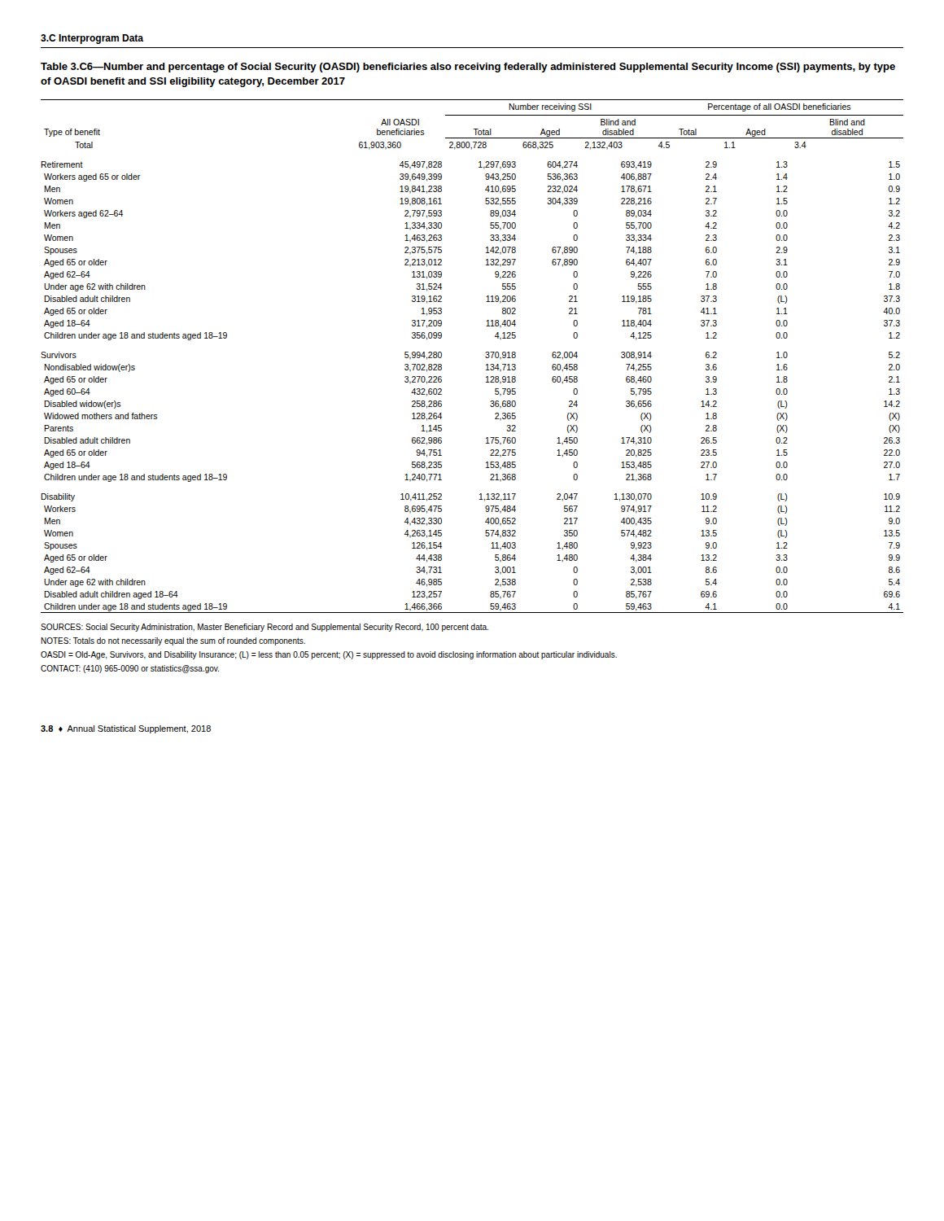3.C Interprogram Data
Table 3.C6—Number and percentage of Social Security (OASDI) beneficiaries also receiving federally administered Supplemental Security Income (SSI) payments, by type of OASDI benefit and SSI eligibility category, December 2017
| Type of benefit | All OASDI beneficiaries | Number receiving SSI | Percentage of all OASDI beneficiaries |
| --- | --- | --- | --- |
| Total | Aged | Blind and disabled | Total | Aged | Blind and disabled |
| Total | 61,903,360 | 2,800,728 | 668,325 | 2,132,403 | 4.5 | 1.1 | 3.4 |
| Retirement | 45,497,828 | 1,297,693 | 604,274 | 693,419 | 2.9 | 1.3 | 1.5 |
| Workers aged 65 or older | 39,649,399 | 943,250 | 536,363 | 406,887 | 2.4 | 1.4 | 1.0 |
| Men | 19,841,238 | 410,695 | 232,024 | 178,671 | 2.1 | 1.2 | 0.9 |
| Women | 19,808,161 | 532,555 | 304,339 | 228,216 | 2.7 | 1.5 | 1.2 |
| Workers aged 62–64 | 2,797,593 | 89,034 | 0 | 89,034 | 3.2 | 0.0 | 3.2 |
| Men | 1,334,330 | 55,700 | 0 | 55,700 | 4.2 | 0.0 | 4.2 |
| Women | 1,463,263 | 33,334 | 0 | 33,334 | 2.3 | 0.0 | 2.3 |
| Spouses | 2,375,575 | 142,078 | 67,890 | 74,188 | 6.0 | 2.9 | 3.1 |
| Aged 65 or older | 2,213,012 | 132,297 | 67,890 | 64,407 | 6.0 | 3.1 | 2.9 |
| Aged 62–64 | 131,039 | 9,226 | 0 | 9,226 | 7.0 | 0.0 | 7.0 |
| Under age 62 with children | 31,524 | 555 | 0 | 555 | 1.8 | 0.0 | 1.8 |
| Disabled adult children | 319,162 | 119,206 | 21 | 119,185 | 37.3 | (L) | 37.3 |
| Aged 65 or older | 1,953 | 802 | 21 | 781 | 41.1 | 1.1 | 40.0 |
| Aged 18–64 | 317,209 | 118,404 | 0 | 118,404 | 37.3 | 0.0 | 37.3 |
| Children under age 18 and students aged 18–19 | 356,099 | 4,125 | 0 | 4,125 | 1.2 | 0.0 | 1.2 |
| Survivors | 5,994,280 | 370,918 | 62,004 | 308,914 | 6.2 | 1.0 | 5.2 |
| Nondisabled widow(er)s | 3,702,828 | 134,713 | 60,458 | 74,255 | 3.6 | 1.6 | 2.0 |
| Aged 65 or older | 3,270,226 | 128,918 | 60,458 | 68,460 | 3.9 | 1.8 | 2.1 |
| Aged 60–64 | 432,602 | 5,795 | 0 | 5,795 | 1.3 | 0.0 | 1.3 |
| Disabled widow(er)s | 258,286 | 36,680 | 24 | 36,656 | 14.2 | (L) | 14.2 |
| Widowed mothers and fathers | 128,264 | 2,365 | (X) | (X) | 1.8 | (X) | (X) |
| Parents | 1,145 | 32 | (X) | (X) | 2.8 | (X) | (X) |
| Disabled adult children | 662,986 | 175,760 | 1,450 | 174,310 | 26.5 | 0.2 | 26.3 |
| Aged 65 or older | 94,751 | 22,275 | 1,450 | 20,825 | 23.5 | 1.5 | 22.0 |
| Aged 18–64 | 568,235 | 153,485 | 0 | 153,485 | 27.0 | 0.0 | 27.0 |
| Children under age 18 and students aged 18–19 | 1,240,771 | 21,368 | 0 | 21,368 | 1.7 | 0.0 | 1.7 |
| Disability | 10,411,252 | 1,132,117 | 2,047 | 1,130,070 | 10.9 | (L) | 10.9 |
| Workers | 8,695,475 | 975,484 | 567 | 974,917 | 11.2 | (L) | 11.2 |
| Men | 4,432,330 | 400,652 | 217 | 400,435 | 9.0 | (L) | 9.0 |
| Women | 4,263,145 | 574,832 | 350 | 574,482 | 13.5 | (L) | 13.5 |
| Spouses | 126,154 | 11,403 | 1,480 | 9,923 | 9.0 | 1.2 | 7.9 |
| Aged 65 or older | 44,438 | 5,864 | 1,480 | 4,384 | 13.2 | 3.3 | 9.9 |
| Aged 62–64 | 34,731 | 3,001 | 0 | 3,001 | 8.6 | 0.0 | 8.6 |
| Under age 62 with children | 46,985 | 2,538 | 0 | 2,538 | 5.4 | 0.0 | 5.4 |
| Disabled adult children aged 18–64 | 123,257 | 85,767 | 0 | 85,767 | 69.6 | 0.0 | 69.6 |
| Children under age 18 and students aged 18–19 | 1,466,366 | 59,463 | 0 | 59,463 | 4.1 | 0.0 | 4.1 |
SOURCES: Social Security Administration, Master Beneficiary Record and Supplemental Security Record, 100 percent data.
NOTES: Totals do not necessarily equal the sum of rounded components.
OASDI = Old-Age, Survivors, and Disability Insurance; (L) = less than 0.05 percent; (X) = suppressed to avoid disclosing information about particular individuals.
CONTACT: (410) 965-0090 or statistics@ssa.gov.
3.8 ♦ Annual Statistical Supplement, 2018